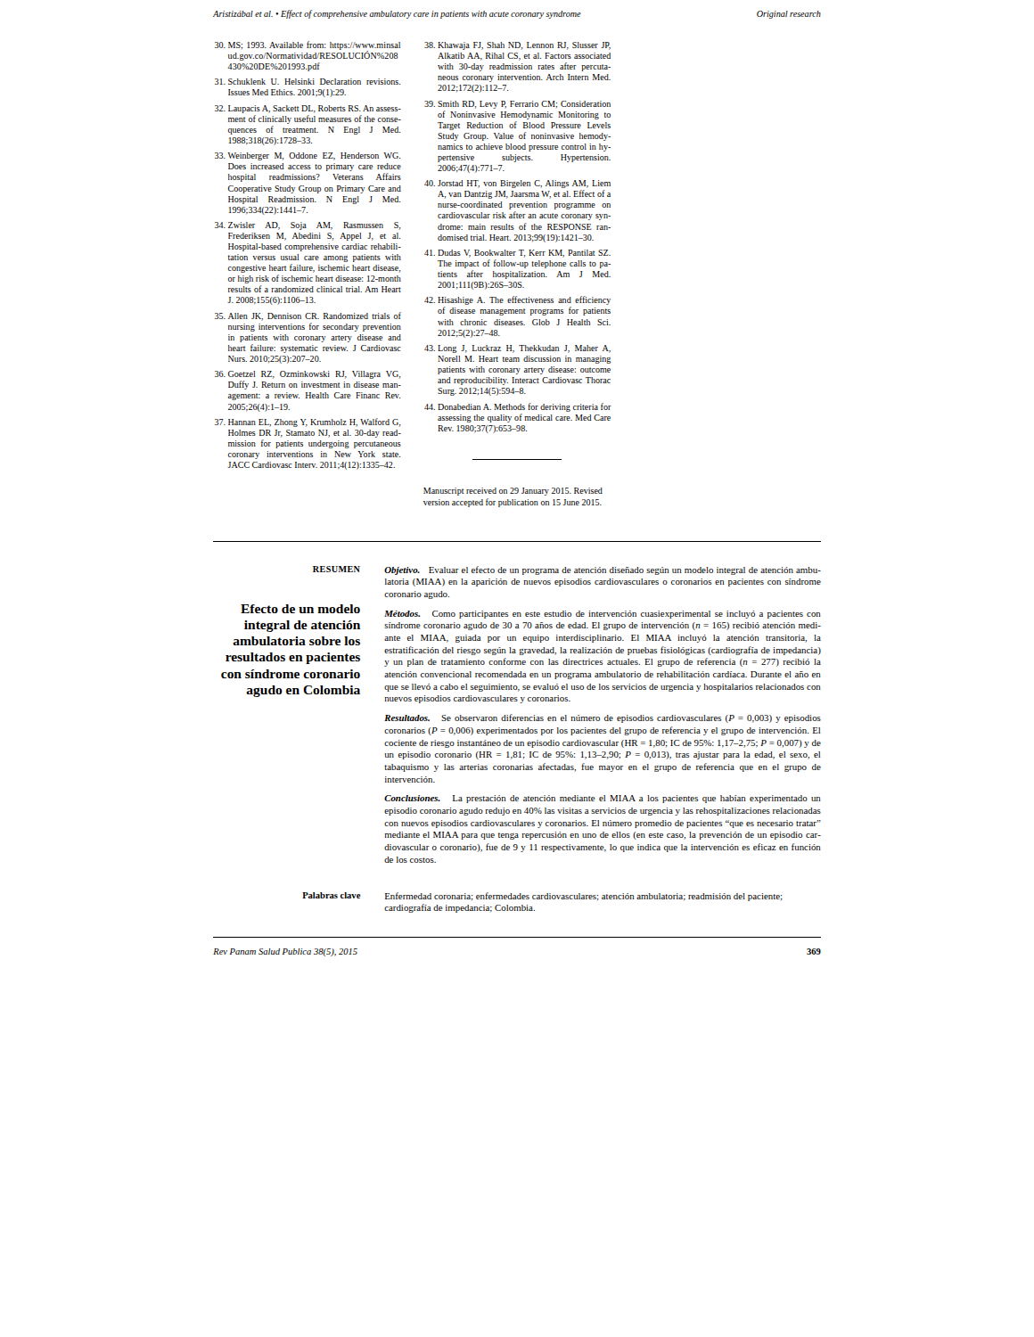Aristizábal et al. • Effect of comprehensive ambulatory care in patients with acute coronary syndrome
Original research
MS; 1993. Available from: https://www.minsalud.gov.co/Normatividad/RESOLUCIÓN%208430%20DE%201993.pdf
Schuklenk U. Helsinki Declaration revisions. Issues Med Ethics. 2001;9(1):29.
Laupacis A, Sackett DL, Roberts RS. An assessment of clinically useful measures of the consequences of treatment. N Engl J Med. 1988;318(26):1728–33.
Weinberger M, Oddone EZ, Henderson WG. Does increased access to primary care reduce hospital readmissions? Veterans Affairs Cooperative Study Group on Primary Care and Hospital Readmission. N Engl J Med. 1996;334(22):1441–7.
Zwisler AD, Soja AM, Rasmussen S, Frederiksen M, Abedini S, Appel J, et al. Hospital-based comprehensive cardiac rehabilitation versus usual care among patients with congestive heart failure, ischemic heart disease, or high risk of ischemic heart disease: 12-month results of a randomized clinical trial. Am Heart J. 2008;155(6):1106–13.
Allen JK, Dennison CR. Randomized trials of nursing interventions for secondary prevention in patients with coronary artery disease and heart failure: systematic review. J Cardiovasc Nurs. 2010;25(3):207–20.
Goetzel RZ, Ozminkowski RJ, Villagra VG, Duffy J. Return on investment in disease management: a review. Health Care Financ Rev. 2005;26(4):1–19.
Hannan EL, Zhong Y, Krumholz H, Walford G, Holmes DR Jr, Stamato NJ, et al. 30-day readmission for patients undergoing percutaneous coronary interventions in New York state. JACC Cardiovasc Interv. 2011;4(12):1335–42.
Khawaja FJ, Shah ND, Lennon RJ, Slusser JP, Alkatib AA, Rihal CS, et al. Factors associated with 30-day readmission rates after percutaneous coronary intervention. Arch Intern Med. 2012;172(2):112–7.
Smith RD, Levy P, Ferrario CM; Consideration of Noninvasive Hemodynamic Monitoring to Target Reduction of Blood Pressure Levels Study Group. Value of noninvasive hemodynamics to achieve blood pressure control in hypertensive subjects. Hypertension. 2006;47(4):771–7.
Jorstad HT, von Birgelen C, Alings AM, Liem A, van Dantzig JM, Jaarsma W, et al. Effect of a nurse-coordinated prevention programme on cardiovascular risk after an acute coronary syndrome: main results of the RESPONSE randomised trial. Heart. 2013;99(19):1421–30.
Dudas V, Bookwalter T, Kerr KM, Pantilat SZ. The impact of follow-up telephone calls to patients after hospitalization. Am J Med. 2001;111(9B):26S–30S.
Hisashige A. The effectiveness and efficiency of disease management programs for patients with chronic diseases. Glob J Health Sci. 2012;5(2):27–48.
Long J, Luckraz H, Thekkudan J, Maher A, Norell M. Heart team discussion in managing patients with coronary artery disease: outcome and reproducibility. Interact Cardiovasc Thorac Surg. 2012;14(5):594–8.
Donabedian A. Methods for deriving criteria for assessing the quality of medical care. Med Care Rev. 1980;37(7):653–98.
Manuscript received on 29 January 2015. Revised version accepted for publication on 15 June 2015.
RESUMEN
Efecto de un modelo integral de atención ambulatoria sobre los resultados en pacientes con síndrome coronario agudo en Colombia
Objetivo. Evaluar el efecto de un programa de atención diseñado según un modelo integral de atención ambulatoria (MIAA) en la aparición de nuevos episodios cardiovasculares o coronarios en pacientes con síndrome coronario agudo.
Métodos. Como participantes en este estudio de intervención cuasiexperimental se incluyó a pacientes con síndrome coronario agudo de 30 a 70 años de edad. El grupo de intervención (n = 165) recibió atención mediante el MIAA, guiada por un equipo interdisciplinario. El MIAA incluyó la atención transitoria, la estratificación del riesgo según la gravedad, la realización de pruebas fisiológicas (cardiografía de impedancia) y un plan de tratamiento conforme con las directrices actuales. El grupo de referencia (n = 277) recibió la atención convencional recomendada en un programa ambulatorio de rehabilitación cardíaca. Durante el año en que se llevó a cabo el seguimiento, se evaluó el uso de los servicios de urgencia y hospitalarios relacionados con nuevos episodios cardiovasculares y coronarios.
Resultados. Se observaron diferencias en el número de episodios cardiovasculares (P = 0,003) y episodios coronarios (P = 0,006) experimentados por los pacientes del grupo de referencia y el grupo de intervención. El cociente de riesgo instantáneo de un episodio cardiovascular (HR = 1,80; IC de 95%: 1,17–2,75; P = 0,007) y de un episodio coronario (HR = 1,81; IC de 95%: 1,13–2,90; P = 0,013), tras ajustar para la edad, el sexo, el tabaquismo y las arterias coronarias afectadas, fue mayor en el grupo de referencia que en el grupo de intervención.
Conclusiones. La prestación de atención mediante el MIAA a los pacientes que habían experimentado un episodio coronario agudo redujo en 40% las visitas a servicios de urgencia y las rehospitalizaciones relacionadas con nuevos episodios cardiovasculares y coronarios. El número promedio de pacientes “que es necesario tratar” mediante el MIAA para que tenga repercusión en uno de ellos (en este caso, la prevención de un episodio cardiovascular o coronario), fue de 9 y 11 respectivamente, lo que indica que la intervención es eficaz en función de los costos.
Palabras clave
Enfermedad coronaria; enfermedades cardiovasculares; atención ambulatoria; readmisión del paciente; cardiografía de impedancia; Colombia.
Rev Panam Salud Publica 38(5), 2015
369